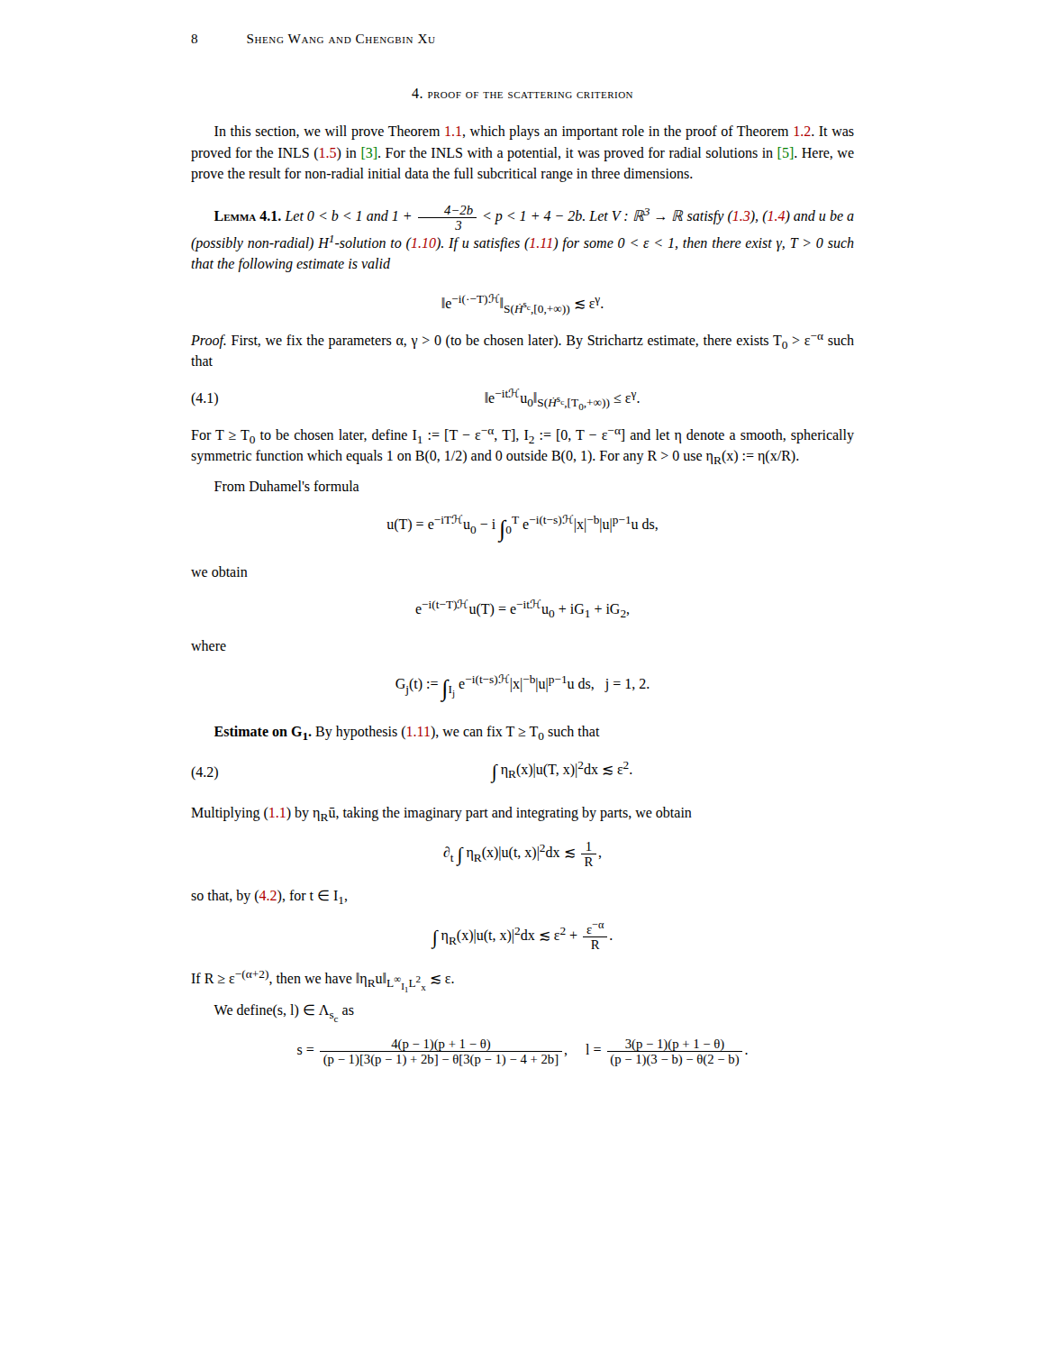8 Sheng Wang and Chengbin Xu
4. proof of the scattering criterion
In this section, we will prove Theorem 1.1, which plays an important role in the proof of Theorem 1.2. It was proved for the INLS (1.5) in [3]. For the INLS with a potential, it was proved for radial solutions in [5]. Here, we prove the result for non-radial initial data the full subcritical range in three dimensions.
Lemma 4.1. Let 0 < b < 1 and 1 + 4−2b 3 < p < 1 + 4 − 2b. Let V : ℝ3 → ℝ satisfy (1.3), (1.4) and u be a (possibly non-radial) H1-solution to (1.10). If u satisfies (1.11) for some 0 < ε < 1, then there exist γ, T > 0 such that the following estimate is valid
‖e−i(·−T)ℋ‖S(Ḣsc,[0,+∞)) ≲ εγ.
Proof. First, we fix the parameters α, γ > 0 (to be chosen later). By Strichartz estimate, there exists T0 > ε−α such that
(4.1) ‖e−itℋu0‖S(Ḣsc,[T0,+∞)) ≤ εγ.
For T ≥ T0 to be chosen later, define I1 := [T − ε−α, T], I2 := [0, T − ε−α] and let η denote a smooth, spherically symmetric function which equals 1 on B(0, 1/2) and 0 outside B(0, 1). For any R > 0 use ηR(x) := η(x/R).
From Duhamel's formula
u(T) = e−iTℋu0 − i ∫0T e−i(t−s)ℋ|x|−b|u|p−1u ds,
we obtain
e−i(t−T)ℋu(T) = e−itℋu0 + iG1 + iG2,
where
Gj(t) := ∫Ij e−i(t−s)ℋ|x|−b|u|p−1u ds, j = 1, 2.
Estimate on G1. By hypothesis (1.11), we can fix T ≥ T0 such that
(4.2) ∫ ηR(x)|u(T, x)|2dx ≲ ε2.
Multiplying (1.1) by ηRū, taking the imaginary part and integrating by parts, we obtain
∂t ∫ ηR(x)|u(t, x)|2dx ≲ 1 R,
so that, by (4.2), for t ∈ I1,
∫ ηR(x)|u(t, x)|2dx ≲ ε2 + ε−α R.
If R ≥ ε−(α+2), then we have ‖ηRu‖L∞I1L2x ≲ ε.
We define(s, l) ∈ Λsc as
s = 4(p − 1)(p + 1 − θ)(p − 1)[3(p − 1) + 2b] − θ[3(p − 1) − 4 + 2b], l = 3(p − 1)(p + 1 − θ)(p − 1)(3 − b) − θ(2 − b).